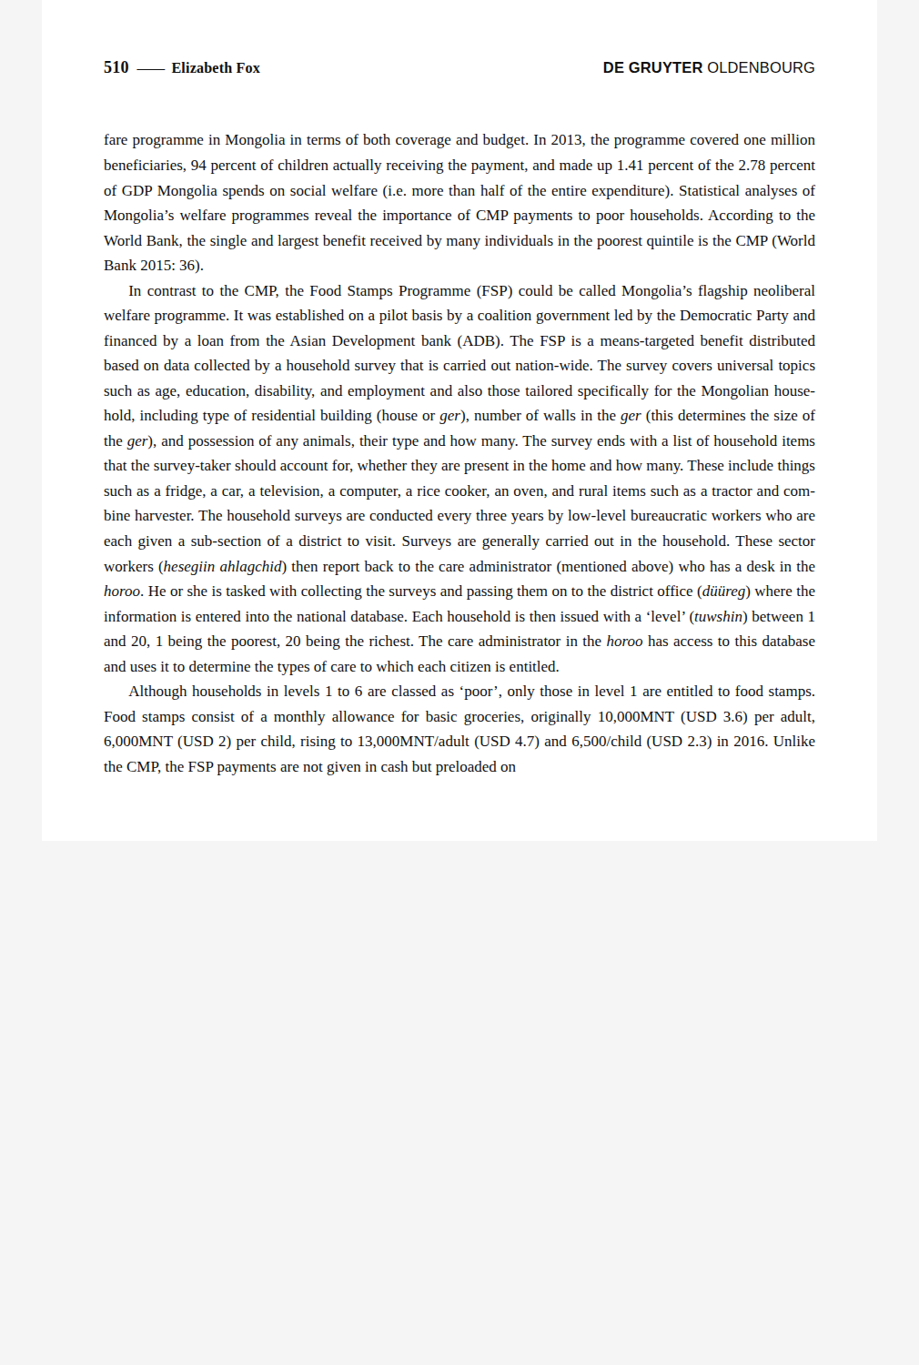510——Elizabeth Fox
DE GRUYTER OLDENBOURG
fare programme in Mongolia in terms of both coverage and budget. In 2013, the programme covered one million beneficiaries, 94 percent of children actually receiving the payment, and made up 1.41 percent of the 2.78 percent of GDP Mongolia spends on social welfare (i.e. more than half of the entire expenditure). Statistical analyses of Mongolia’s welfare programmes reveal the importance of CMP payments to poor households. According to the World Bank, the single and largest benefit received by many individuals in the poorest quintile is the CMP (World Bank 2015: 36).
In contrast to the CMP, the Food Stamps Programme (FSP) could be called Mongolia’s flagship neoliberal welfare programme. It was established on a pilot basis by a coalition government led by the Democratic Party and financed by a loan from the Asian Development bank (ADB). The FSP is a means-targeted benefit distributed based on data collected by a household survey that is carried out nation-wide. The survey covers universal topics such as age, education, disability, and employment and also those tailored specifically for the Mongolian household, including type of residential building (house or ger), number of walls in the ger (this determines the size of the ger), and possession of any animals, their type and how many. The survey ends with a list of household items that the survey-taker should account for, whether they are present in the home and how many. These include things such as a fridge, a car, a television, a computer, a rice cooker, an oven, and rural items such as a tractor and combine harvester. The household surveys are conducted every three years by low-level bureaucratic workers who are each given a sub-section of a district to visit. Surveys are generally carried out in the household. These sector workers (hesegiin ahlagchid) then report back to the care administrator (mentioned above) who has a desk in the horoo. He or she is tasked with collecting the surveys and passing them on to the district office (düüreg) where the information is entered into the national database. Each household is then issued with a ‘level’ (tuwshin) between 1 and 20, 1 being the poorest, 20 being the richest. The care administrator in the horoo has access to this database and uses it to determine the types of care to which each citizen is entitled.
Although households in levels 1 to 6 are classed as ‘poor’, only those in level 1 are entitled to food stamps. Food stamps consist of a monthly allowance for basic groceries, originally 10,000MNT (USD 3.6) per adult, 6,000MNT (USD 2) per child, rising to 13,000MNT/adult (USD 4.7) and 6,500/child (USD 2.3) in 2016. Unlike the CMP, the FSP payments are not given in cash but preloaded on